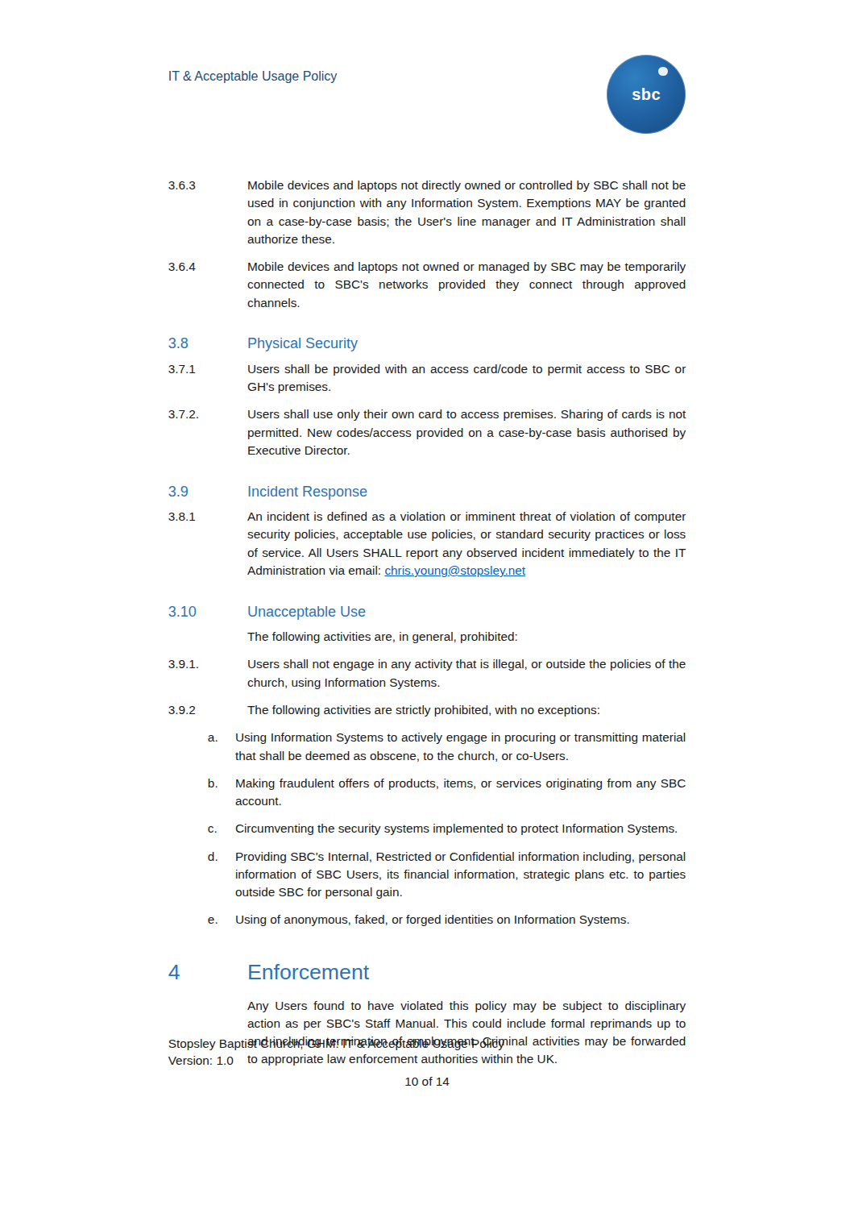IT & Acceptable Usage Policy
sbc
3.6.3
Mobile devices and laptops not directly owned or controlled by SBC shall not be used in conjunction with any Information System. Exemptions MAY be granted on a case-by-case basis; the User's line manager and IT Administration shall authorize these.
3.6.4
Mobile devices and laptops not owned or managed by SBC may be temporarily connected to SBC's networks provided they connect through approved channels.
3.8 Physical Security
3.7.1
Users shall be provided with an access card/code to permit access to SBC or GH's premises.
3.7.2.
Users shall use only their own card to access premises. Sharing of cards is not permitted. New codes/access provided on a case-by-case basis authorised by Executive Director.
3.9 Incident Response
3.8.1
An incident is defined as a violation or imminent threat of violation of computer security policies, acceptable use policies, or standard security practices or loss of service. All Users SHALL report any observed incident immediately to the IT Administration via email: chris.young@stopsley.net
3.10 Unacceptable Use
The following activities are, in general, prohibited:
3.9.1.
Users shall not engage in any activity that is illegal, or outside the policies of the church, using Information Systems.
3.9.2
The following activities are strictly prohibited, with no exceptions:
a. Using Information Systems to actively engage in procuring or transmitting material that shall be deemed as obscene, to the church, or co-Users.
b. Making fraudulent offers of products, items, or services originating from any SBC account.
c. Circumventing the security systems implemented to protect Information Systems.
d. Providing SBC's Internal, Restricted or Confidential information including, personal information of SBC Users, its financial information, strategic plans etc. to parties outside SBC for personal gain.
e. Using of anonymous, faked, or forged identities on Information Systems.
4 Enforcement
Any Users found to have violated this policy may be subject to disciplinary action as per SBC's Staff Manual. This could include formal reprimands up to and including termination of employment. Criminal activities may be forwarded to appropriate law enforcement authorities within the UK.
Stopsley Baptist Church, GHM: IT & Acceptable Usage Policy
Version: 1.0
10 of 14